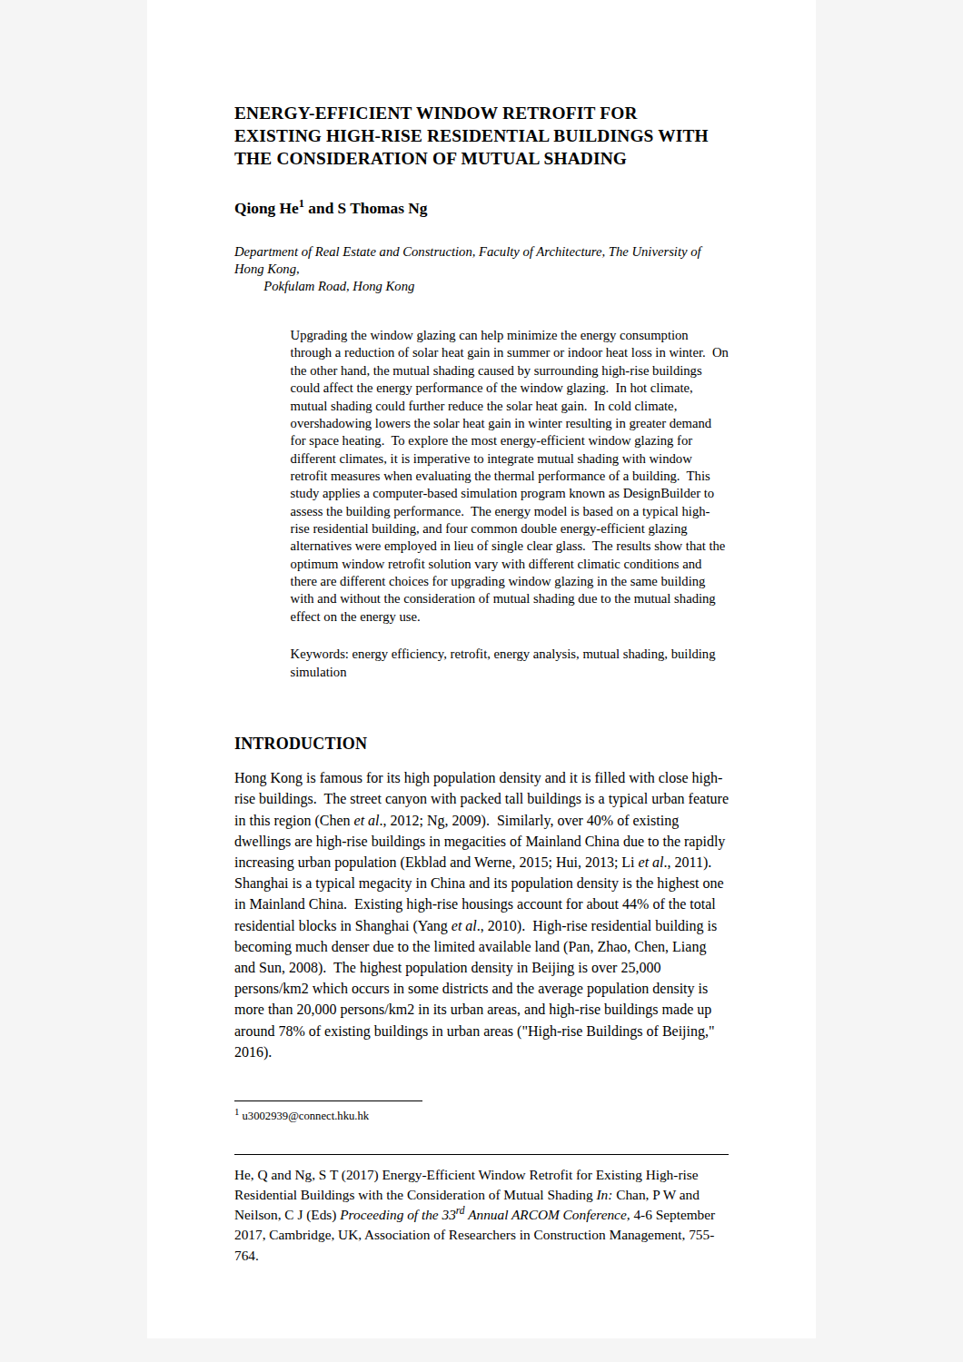Energy-Efficient Window Retrofit for Existing High-Rise Residential Buildings with the Consideration of Mutual Shading
Qiong He1 and S Thomas Ng
Department of Real Estate and Construction, Faculty of Architecture, The University of Hong Kong, Pokfulam Road, Hong Kong
Upgrading the window glazing can help minimize the energy consumption through a reduction of solar heat gain in summer or indoor heat loss in winter. On the other hand, the mutual shading caused by surrounding high-rise buildings could affect the energy performance of the window glazing. In hot climate, mutual shading could further reduce the solar heat gain. In cold climate, overshadowing lowers the solar heat gain in winter resulting in greater demand for space heating. To explore the most energy-efficient window glazing for different climates, it is imperative to integrate mutual shading with window retrofit measures when evaluating the thermal performance of a building. This study applies a computer-based simulation program known as DesignBuilder to assess the building performance. The energy model is based on a typical high-rise residential building, and four common double energy-efficient glazing alternatives were employed in lieu of single clear glass. The results show that the optimum window retrofit solution vary with different climatic conditions and there are different choices for upgrading window glazing in the same building with and without the consideration of mutual shading due to the mutual shading effect on the energy use.
Keywords: energy efficiency, retrofit, energy analysis, mutual shading, building simulation
Introduction
Hong Kong is famous for its high population density and it is filled with close high-rise buildings. The street canyon with packed tall buildings is a typical urban feature in this region (Chen et al., 2012; Ng, 2009). Similarly, over 40% of existing dwellings are high-rise buildings in megacities of Mainland China due to the rapidly increasing urban population (Ekblad and Werne, 2015; Hui, 2013; Li et al., 2011). Shanghai is a typical megacity in China and its population density is the highest one in Mainland China. Existing high-rise housings account for about 44% of the total residential blocks in Shanghai (Yang et al., 2010). High-rise residential building is becoming much denser due to the limited available land (Pan, Zhao, Chen, Liang and Sun, 2008). The highest population density in Beijing is over 25,000 persons/km2 which occurs in some districts and the average population density is more than 20,000 persons/km2 in its urban areas, and high-rise buildings made up around 78% of existing buildings in urban areas ("High-rise Buildings of Beijing," 2016).
1 u3002939@connect.hku.hk
He, Q and Ng, S T (2017) Energy-Efficient Window Retrofit for Existing High-rise Residential Buildings with the Consideration of Mutual Shading In: Chan, P W and Neilson, C J (Eds) Proceeding of the 33rd Annual ARCOM Conference, 4-6 September 2017, Cambridge, UK, Association of Researchers in Construction Management, 755-764.